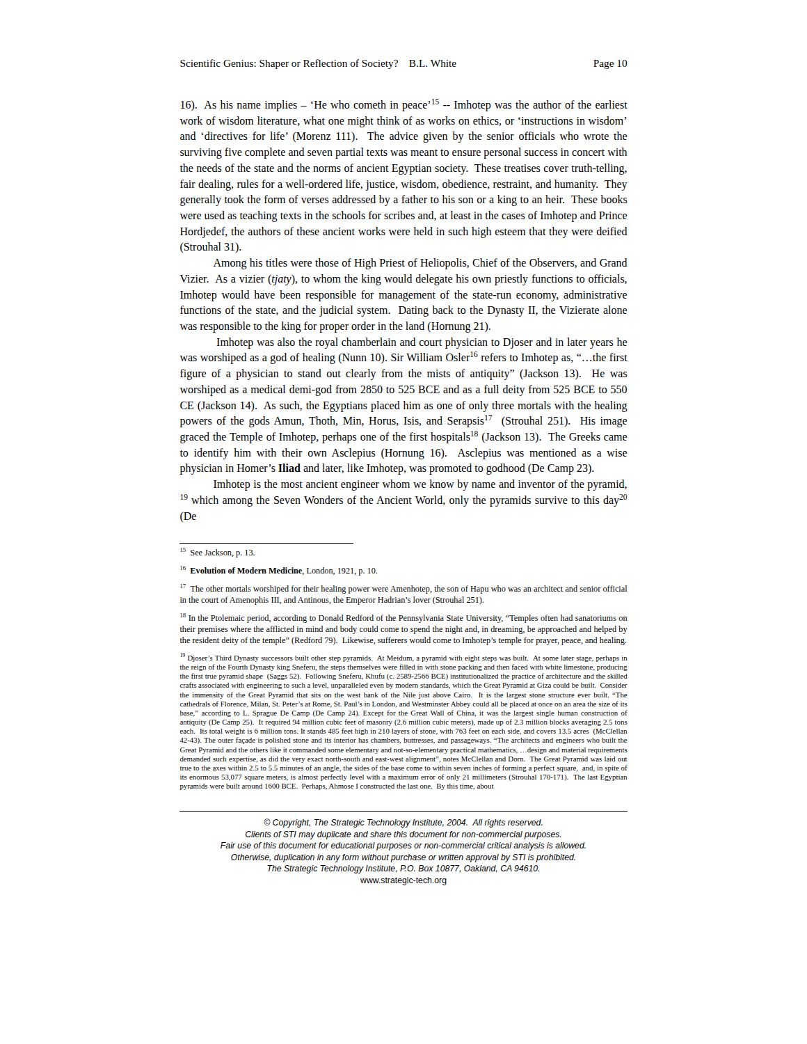Scientific Genius: Shaper or Reflection of Society? B.L. White
Page 10
16). As his name implies – ‘He who cometh in peace’15 -- Imhotep was the author of the earliest work of wisdom literature, what one might think of as works on ethics, or ‘instructions in wisdom’ and ‘directives for life’ (Morenz 111). The advice given by the senior officials who wrote the surviving five complete and seven partial texts was meant to ensure personal success in concert with the needs of the state and the norms of ancient Egyptian society. These treatises cover truth-telling, fair dealing, rules for a well-ordered life, justice, wisdom, obedience, restraint, and humanity. They generally took the form of verses addressed by a father to his son or a king to an heir. These books were used as teaching texts in the schools for scribes and, at least in the cases of Imhotep and Prince Hordjedef, the authors of these ancient works were held in such high esteem that they were deified (Strouhal 31).
Among his titles were those of High Priest of Heliopolis, Chief of the Observers, and Grand Vizier. As a vizier (tjaty), to whom the king would delegate his own priestly functions to officials, Imhotep would have been responsible for management of the state-run economy, administrative functions of the state, and the judicial system. Dating back to the Dynasty II, the Vizierate alone was responsible to the king for proper order in the land (Hornung 21).
Imhotep was also the royal chamberlain and court physician to Djoser and in later years he was worshiped as a god of healing (Nunn 10). Sir William Osler16 refers to Imhotep as, “…the first figure of a physician to stand out clearly from the mists of antiquity” (Jackson 13). He was worshiped as a medical demi-god from 2850 to 525 BCE and as a full deity from 525 BCE to 550 CE (Jackson 14). As such, the Egyptians placed him as one of only three mortals with the healing powers of the gods Amun, Thoth, Min, Horus, Isis, and Serapsis17 (Strouhal 251). His image graced the Temple of Imhotep, perhaps one of the first hospitals18 (Jackson 13). The Greeks came to identify him with their own Asclepius (Hornung 16). Asclepius was mentioned as a wise physician in Homer’s Iliad and later, like Imhotep, was promoted to godhood (De Camp 23).
Imhotep is the most ancient engineer whom we know by name and inventor of the pyramid, 19 which among the Seven Wonders of the Ancient World, only the pyramids survive to this day20 (De
15 See Jackson, p. 13.
16 Evolution of Modern Medicine, London, 1921, p. 10.
17 The other mortals worshiped for their healing power were Amenhotep, the son of Hapu who was an architect and senior official in the court of Amenophis III, and Antinous, the Emperor Hadrian’s lover (Strouhal 251).
18 In the Ptolemaic period, according to Donald Redford of the Pennsylvania State University, “Temples often had sanatoriums on their premises where the afflicted in mind and body could come to spend the night and, in dreaming, be approached and helped by the resident deity of the temple” (Redford 79). Likewise, sufferers would come to Imhotep’s temple for prayer, peace, and healing.
19 Djoser’s Third Dynasty successors built other step pyramids. At Meidum, a pyramid with eight steps was built. At some later stage, perhaps in the reign of the Fourth Dynasty king Sneferu, the steps themselves were filled in with stone packing and then faced with white limestone, producing the first true pyramid shape (Saggs 52). Following Sneferu, Khufu (c. 2589-2566 BCE) institutionalized the practice of architecture and the skilled crafts associated with engineering to such a level, unparalleled even by modern standards, which the Great Pyramid at Giza could be built. Consider the immensity of the Great Pyramid that sits on the west bank of the Nile just above Cairo. It is the largest stone structure ever built. “The cathedrals of Florence, Milan, St. Peter’s at Rome, St. Paul’s in London, and Westminster Abbey could all be placed at once on an area the size of its base,” according to L. Sprague De Camp (De Camp 24). Except for the Great Wall of China, it was the largest single human construction of antiquity (De Camp 25). It required 94 million cubic feet of masonry (2.6 million cubic meters), made up of 2.3 million blocks averaging 2.5 tons each. Its total weight is 6 million tons. It stands 485 feet high in 210 layers of stone, with 763 feet on each side, and covers 13.5 acres (McClellan 42-43). The outer façade is polished stone and its interior has chambers, buttresses, and passageways. “The architects and engineers who built the Great Pyramid and the others like it commanded some elementary and not-so-elementary practical mathematics, …design and material requirements demanded such expertise, as did the very exact north-south and east-west alignment”, notes McClellan and Dorn. The Great Pyramid was laid out true to the axes within 2.5 to 5.5 minutes of an angle, the sides of the base come to within seven inches of forming a perfect square, and, in spite of its enormous 53,077 square meters, is almost perfectly level with a maximum error of only 21 millimeters (Strouhal 170-171). The last Egyptian pyramids were built around 1600 BCE. Perhaps, Ahmose I constructed the last one. By this time, about
© Copyright, The Strategic Technology Institute, 2004. All rights reserved.
Clients of STI may duplicate and share this document for non-commercial purposes.
Fair use of this document for educational purposes or non-commercial critical analysis is allowed.
Otherwise, duplication in any form without purchase or written approval by STI is prohibited.
The Strategic Technology Institute, P.O. Box 10877, Oakland, CA 94610.
www.strategic-tech.org